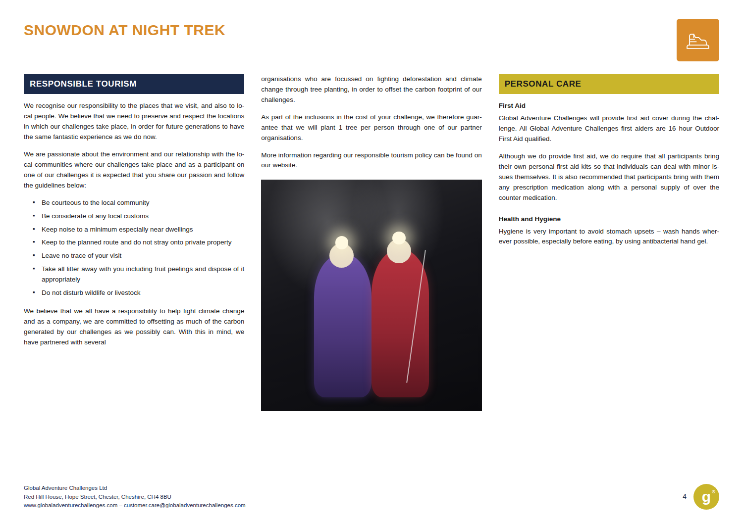Snowdon at Night Trek
Responsible Tourism
We recognise our responsibility to the places that we visit, and also to local people. We believe that we need to preserve and respect the locations in which our challenges take place, in order for future generations to have the same fantastic experience as we do now.
We are passionate about the environment and our relationship with the local communities where our challenges take place and as a participant on one of our challenges it is expected that you share our passion and follow the guidelines below:
Be courteous to the local community
Be considerate of any local customs
Keep noise to a minimum especially near dwellings
Keep to the planned route and do not stray onto private property
Leave no trace of your visit
Take all litter away with you including fruit peelings and dispose of it appropriately
Do not disturb wildlife or livestock
We believe that we all have a responsibility to help fight climate change and as a company, we are committed to offsetting as much of the carbon generated by our challenges as we possibly can. With this in mind, we have partnered with several
organisations who are focussed on fighting deforestation and climate change through tree planting, in order to offset the carbon footprint of our challenges.
As part of the inclusions in the cost of your challenge, we therefore guarantee that we will plant 1 tree per person through one of our partner organisations.
More information regarding our responsible tourism policy can be found on our website.
Personal Care
First Aid
Global Adventure Challenges will provide first aid cover during the challenge. All Global Adventure Challenges first aiders are 16 hour Outdoor First Aid qualified.
Although we do provide first aid, we do require that all participants bring their own personal first aid kits so that individuals can deal with minor issues themselves. It is also recommended that participants bring with them any prescription medication along with a personal supply of over the counter medication.
Health and Hygiene
Hygiene is very important to avoid stomach upsets – wash hands wherever possible, especially before eating, by using antibacterial hand gel.
Global Adventure Challenges Ltd
Red Hill House, Hope Street, Chester, Cheshire, CH4 8BU
www.globaladventurechallenges.com – customer.care@globaladventurechallenges.com
4
g®